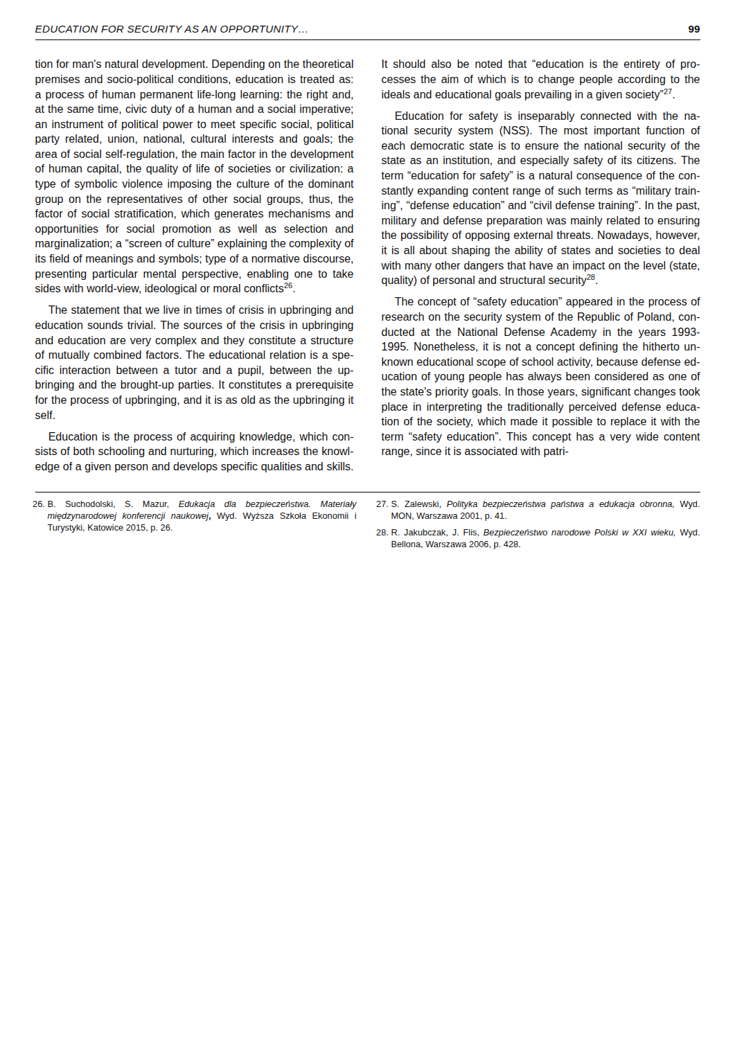Education for security as an opportunity… 99
tion for man's natural development. Depending on the theoretical premises and socio-political conditions, education is treated as: a process of human permanent life-long learning: the right and, at the same time, civic duty of a human and a social imperative; an instrument of political power to meet specific social, political party related, union, national, cultural interests and goals; the area of social self-regulation, the main factor in the development of human capital, the quality of life of societies or civilization: a type of symbolic violence imposing the culture of the dominant group on the representatives of other social groups, thus, the factor of social stratification, which generates mechanisms and opportunities for social promotion as well as selection and marginalization; a “screen of culture” explaining the complexity of its field of meanings and symbols; type of a normative discourse, presenting particular mental perspective, enabling one to take sides with world-view, ideological or moral conflicts26.
The statement that we live in times of crisis in upbringing and education sounds trivial. The sources of the crisis in upbringing and education are very complex and they constitute a structure of mutually combined factors. The educational relation is a specific interaction between a tutor and a pupil, between the upbringing and the brought-up parties. It constitutes a prerequisite for the process of upbringing, and it is as old as the upbringing it self.
Education is the process of acquiring knowledge, which consists of both schooling and nurturing, which increases the knowledge of a given person and develops specific qualities and skills. It should also be noted that “education is the entirety of processes the aim of which is to change people according to the ideals and educational goals prevailing in a given society”27.
Education for safety is inseparably connected with the national security system (NSS). The most important function of each democratic state is to ensure the national security of the state as an institution, and especially safety of its citizens. The term “education for safety” is a natural consequence of the constantly expanding content range of such terms as “military training”, “defense education” and “civil defense training”. In the past, military and defense preparation was mainly related to ensuring the possibility of opposing external threats. Nowadays, however, it is all about shaping the ability of states and societies to deal with many other dangers that have an impact on the level (state, quality) of personal and structural security28.
The concept of “safety education” appeared in the process of research on the security system of the Republic of Poland, conducted at the National Defense Academy in the years 1993-1995. Nonetheless, it is not a concept defining the hitherto unknown educational scope of school activity, because defense education of young people has always been considered as one of the state's priority goals. In those years, significant changes took place in interpreting the traditionally perceived defense education of the society, which made it possible to replace it with the term “safety education”. This concept has a very wide content range, since it is associated with patri-
B. Suchodolski, S. Mazur, Edukacja dla bezpieczeństwa. Materiały międzynarodowej konferencji naukowej, Wyd. Wyższa Szkoła Ekonomii i Turystyki, Katowice 2015, p. 26.
S. Zalewski, Polityka bezpieczeństwa państwa a edukacja obronna, Wyd. MON, Warszawa 2001, p. 41.
R. Jakubczak, J. Flis, Bezpieczeństwo narodowe Polski w XXI wieku, Wyd. Bellona, Warszawa 2006, p. 428.